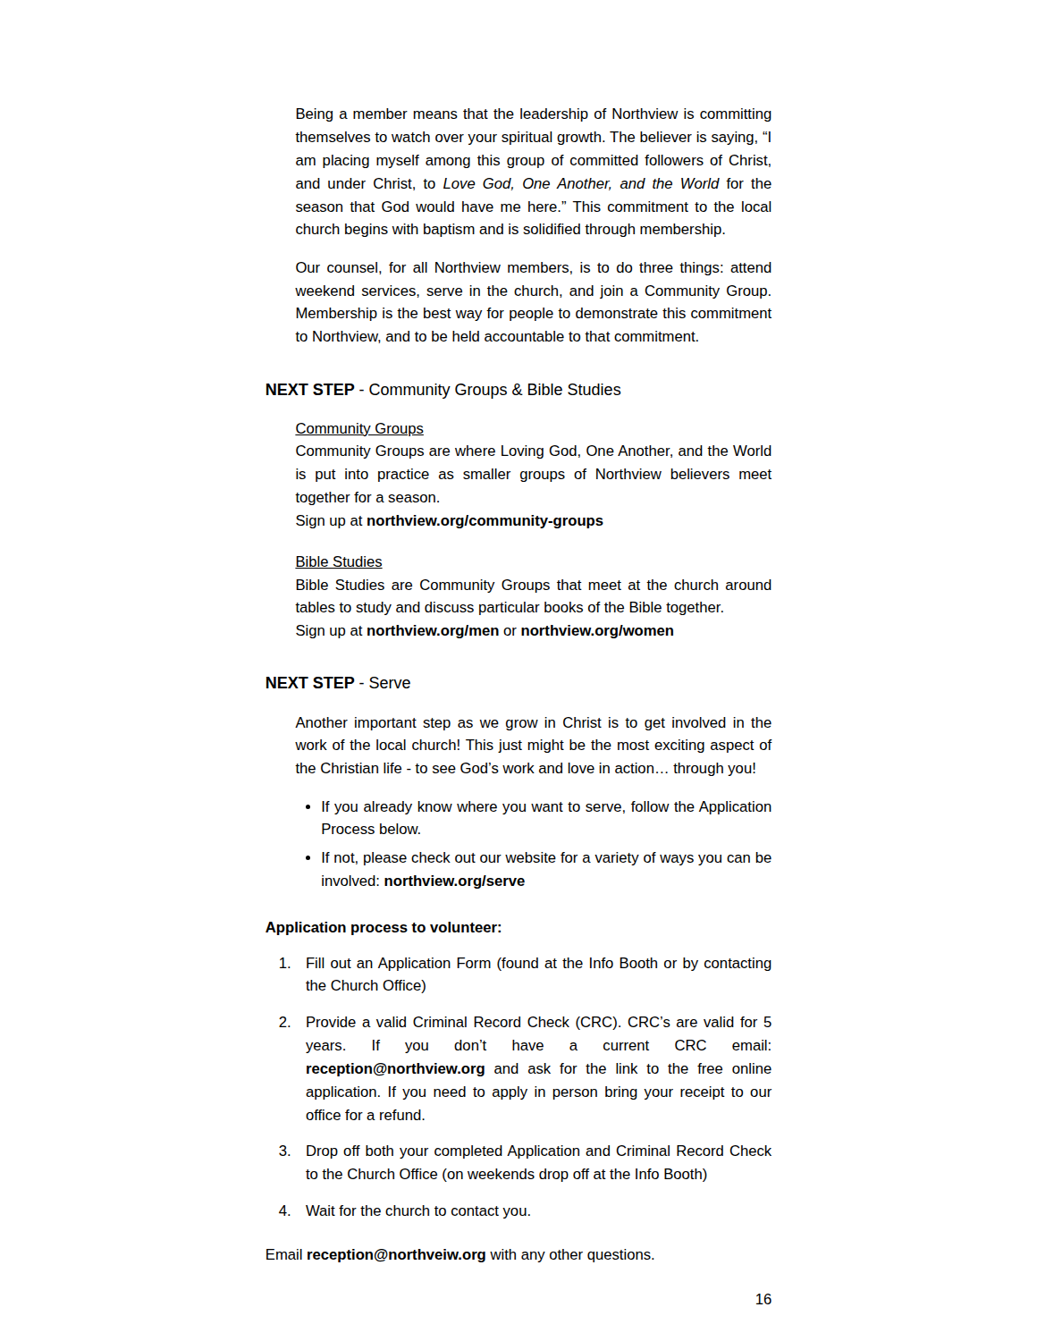Being a member means that the leadership of Northview is committing themselves to watch over your spiritual growth. The believer is saying, “I am placing myself among this group of committed followers of Christ, and under Christ, to Love God, One Another, and the World for the season that God would have me here.” This commitment to the local church begins with baptism and is solidified through membership.
Our counsel, for all Northview members, is to do three things: attend weekend services, serve in the church, and join a Community Group. Membership is the best way for people to demonstrate this commitment to Northview, and to be held accountable to that commitment.
NEXT STEP - Community Groups & Bible Studies
Community Groups
Community Groups are where Loving God, One Another, and the World is put into practice as smaller groups of Northview believers meet together for a season.
Sign up at northview.org/community-groups
Bible Studies
Bible Studies are Community Groups that meet at the church around tables to study and discuss particular books of the Bible together.
Sign up at northview.org/men or northview.org/women
NEXT STEP - Serve
Another important step as we grow in Christ is to get involved in the work of the local church! This just might be the most exciting aspect of the Christian life - to see God’s work and love in action… through you!
If you already know where you want to serve, follow the Application Process below.
If not, please check out our website for a variety of ways you can be involved: northview.org/serve
Application process to volunteer:
Fill out an Application Form (found at the Info Booth or by contacting the Church Office)
Provide a valid Criminal Record Check (CRC). CRC’s are valid for 5 years. If you don’t have a current CRC email: reception@northview.org and ask for the link to the free online application. If you need to apply in person bring your receipt to our office for a refund.
Drop off both your completed Application and Criminal Record Check to the Church Office (on weekends drop off at the Info Booth)
Wait for the church to contact you.
Email reception@northveiw.org with any other questions.
16